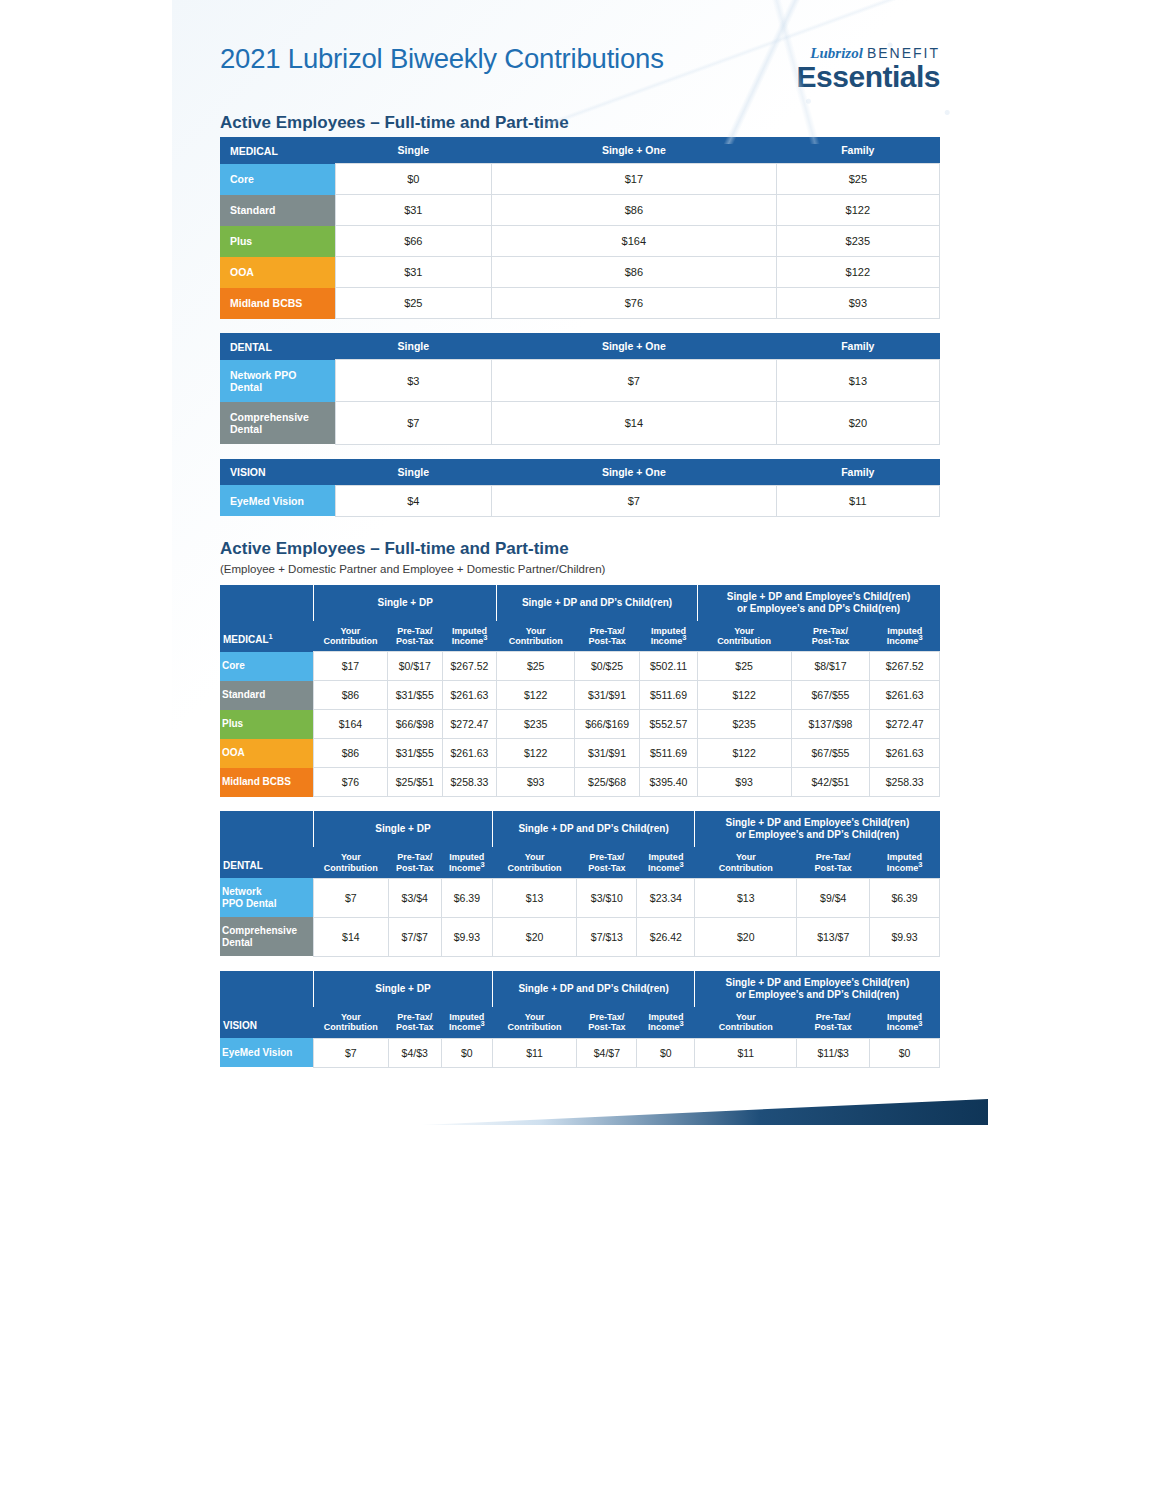2021 Lubrizol Biweekly Contributions
Lubrizol BENEFIT
Essentials
Active Employees – Full-time and Part-time
| MEDICAL | Single | Single + One | Family |
| --- | --- | --- | --- |
| Core | $0 | $17 | $25 |
| Standard | $31 | $86 | $122 |
| Plus | $66 | $164 | $235 |
| OOA | $31 | $86 | $122 |
| Midland BCBS | $25 | $76 | $93 |
| DENTAL | Single | Single + One | Family |
| --- | --- | --- | --- |
| Network PPO Dental | $3 | $7 | $13 |
| Comprehensive Dental | $7 | $14 | $20 |
| VISION | Single | Single + One | Family |
| --- | --- | --- | --- |
| EyeMed Vision | $4 | $7 | $11 |
Active Employees – Full-time and Part-time
(Employee + Domestic Partner and Employee + Domestic Partner/Children)
| MEDICAL 1 | Single + DP | Single + DP and DP’s Child(ren) | Single + DP and Employee’s Child(ren) or Employee’s and DP’s Child(ren) |
| --- | --- | --- | --- |
| Your Contribution | Pre-Tax/ Post-Tax | Imputed Income 3 | Your Contribution | Pre-Tax/ Post-Tax | Imputed Income 3 | Your Contribution | Pre-Tax/ Post-Tax | Imputed Income 3 |
| Core | $17 | $0/$17 | $267.52 | $25 | $0/$25 | $502.11 | $25 | $8/$17 | $267.52 |
| Standard | $86 | $31/$55 | $261.63 | $122 | $31/$91 | $511.69 | $122 | $67/$55 | $261.63 |
| Plus | $164 | $66/$98 | $272.47 | $235 | $66/$169 | $552.57 | $235 | $137/$98 | $272.47 |
| OOA | $86 | $31/$55 | $261.63 | $122 | $31/$91 | $511.69 | $122 | $67/$55 | $261.63 |
| Midland BCBS | $76 | $25/$51 | $258.33 | $93 | $25/$68 | $395.40 | $93 | $42/$51 | $258.33 |
| DENTAL | Single + DP | Single + DP and DP’s Child(ren) | Single + DP and Employee’s Child(ren) or Employee’s and DP’s Child(ren) |
| --- | --- | --- | --- |
| Your Contribution | Pre-Tax/ Post-Tax | Imputed Income 3 | Your Contribution | Pre-Tax/ Post-Tax | Imputed Income 3 | Your Contribution | Pre-Tax/ Post-Tax | Imputed Income 3 |
| Network PPO Dental | $7 | $3/$4 | $6.39 | $13 | $3/$10 | $23.34 | $13 | $9/$4 | $6.39 |
| Comprehensive Dental | $14 | $7/$7 | $9.93 | $20 | $7/$13 | $26.42 | $20 | $13/$7 | $9.93 |
| VISION | Single + DP | Single + DP and DP’s Child(ren) | Single + DP and Employee’s Child(ren) or Employee’s and DP’s Child(ren) |
| --- | --- | --- | --- |
| Your Contribution | Pre-Tax/ Post-Tax | Imputed Income 3 | Your Contribution | Pre-Tax/ Post-Tax | Imputed Income 3 | Your Contribution | Pre-Tax/ Post-Tax | Imputed Income 3 |
| EyeMed Vision | $7 | $4/$3 | $0 | $11 | $4/$7 | $0 | $11 | $11/$3 | $0 |